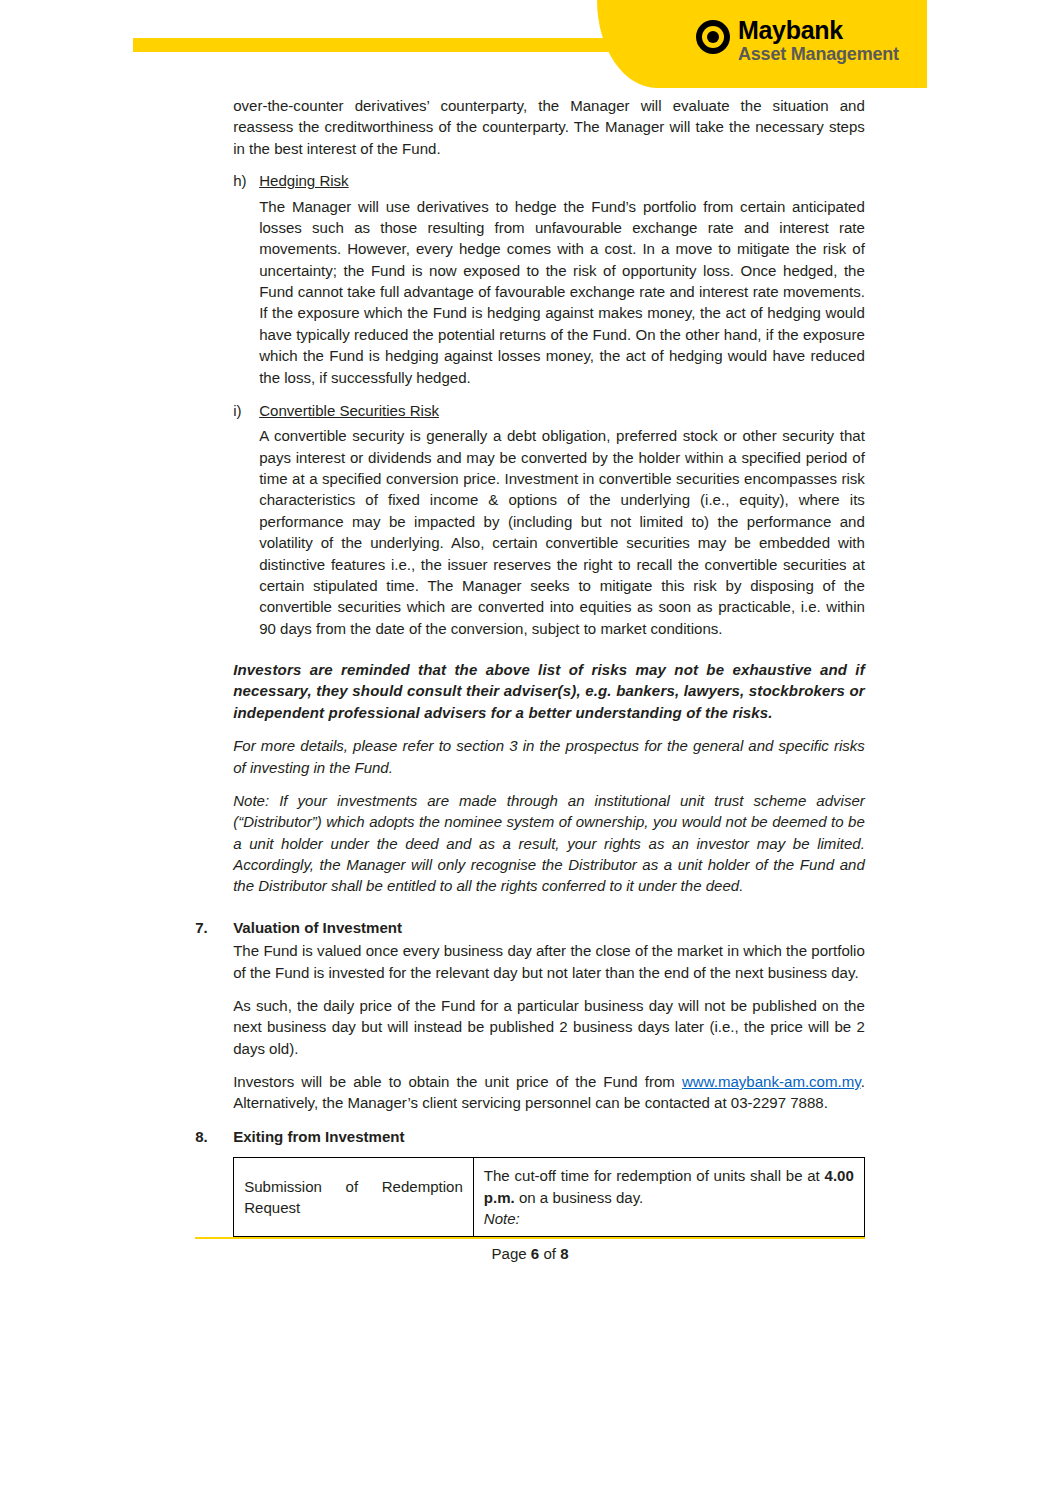Maybank
Asset Management
over-the-counter derivatives’ counterparty, the Manager will evaluate the situation and reassess the creditworthiness of the counterparty. The Manager will take the necessary steps in the best interest of the Fund.
h)
Hedging Risk
The Manager will use derivatives to hedge the Fund’s portfolio from certain anticipated losses such as those resulting from unfavourable exchange rate and interest rate movements. However, every hedge comes with a cost. In a move to mitigate the risk of uncertainty; the Fund is now exposed to the risk of opportunity loss. Once hedged, the Fund cannot take full advantage of favourable exchange rate and interest rate movements. If the exposure which the Fund is hedging against makes money, the act of hedging would have typically reduced the potential returns of the Fund. On the other hand, if the exposure which the Fund is hedging against losses money, the act of hedging would have reduced the loss, if successfully hedged.
i)
Convertible Securities Risk
A convertible security is generally a debt obligation, preferred stock or other security that pays interest or dividends and may be converted by the holder within a specified period of time at a specified conversion price. Investment in convertible securities encompasses risk characteristics of fixed income & options of the underlying (i.e., equity), where its performance may be impacted by (including but not limited to) the performance and volatility of the underlying. Also, certain convertible securities may be embedded with distinctive features i.e., the issuer reserves the right to recall the convertible securities at certain stipulated time. The Manager seeks to mitigate this risk by disposing of the convertible securities which are converted into equities as soon as practicable, i.e. within 90 days from the date of the conversion, subject to market conditions.
Investors are reminded that the above list of risks may not be exhaustive and if necessary, they should consult their adviser(s), e.g. bankers, lawyers, stockbrokers or independent professional advisers for a better understanding of the risks.
For more details, please refer to section 3 in the prospectus for the general and specific risks of investing in the Fund.
Note: If your investments are made through an institutional unit trust scheme adviser (“Distributor”) which adopts the nominee system of ownership, you would not be deemed to be a unit holder under the deed and as a result, your rights as an investor may be limited. Accordingly, the Manager will only recognise the Distributor as a unit holder of the Fund and the Distributor shall be entitled to all the rights conferred to it under the deed.
7.
Valuation of Investment
The Fund is valued once every business day after the close of the market in which the portfolio of the Fund is invested for the relevant day but not later than the end of the next business day.
As such, the daily price of the Fund for a particular business day will not be published on the next business day but will instead be published 2 business days later (i.e., the price will be 2 days old).
Investors will be able to obtain the unit price of the Fund from www.maybank-am.com.my. Alternatively, the Manager’s client servicing personnel can be contacted at 03-2297 7888.
8.
Exiting from Investment
| Submission of Redemption Request | The cut-off time for redemption of units shall be at 4.00 p.m. on a business day. Note: |
Page 6 of 8